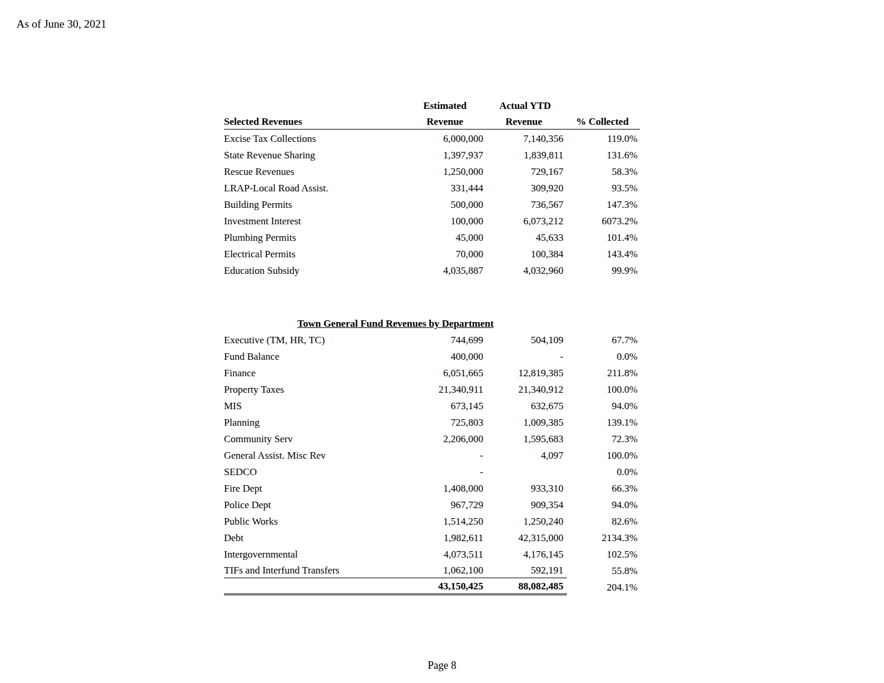As of June 30, 2021
| | Estimated | Actual YTD | |
| Selected Revenues | Revenue | Revenue | % Collected |
| Excise Tax Collections | 6,000,000 | 7,140,356 | 119.0% |
| State Revenue Sharing | 1,397,937 | 1,839,811 | 131.6% |
| Rescue Revenues | 1,250,000 | 729,167 | 58.3% |
| LRAP-Local Road Assist. | 331,444 | 309,920 | 93.5% |
| Building Permits | 500,000 | 736,567 | 147.3% |
| Investment Interest | 100,000 | 6,073,212 | 6073.2% |
| Plumbing Permits | 45,000 | 45,633 | 101.4% |
| Electrical Permits | 70,000 | 100,384 | 143.4% |
| Education Subsidy | 4,035,887 | 4,032,960 | 99.9% |
| Town General Fund Revenues by Department | |
| Executive (TM, HR, TC) | 744,699 | 504,109 | 67.7% |
| Fund Balance | 400,000 | - | 0.0% |
| Finance | 6,051,665 | 12,819,385 | 211.8% |
| Property Taxes | 21,340,911 | 21,340,912 | 100.0% |
| MIS | 673,145 | 632,675 | 94.0% |
| Planning | 725,803 | 1,009,385 | 139.1% |
| Community Serv | 2,206,000 | 1,595,683 | 72.3% |
| General Assist. Misc Rev | - | 4,097 | 100.0% |
| SEDCO | - | | 0.0% |
| Fire Dept | 1,408,000 | 933,310 | 66.3% |
| Police Dept | 967,729 | 909,354 | 94.0% |
| Public Works | 1,514,250 | 1,250,240 | 82.6% |
| Debt | 1,982,611 | 42,315,000 | 2134.3% |
| Intergovernmental | 4,073,511 | 4,176,145 | 102.5% |
| TIFs and Interfund Transfers | 1,062,100 | 592,191 | 55.8% |
| | 43,150,425 | 88,082,485 | 204.1% |
Page 8